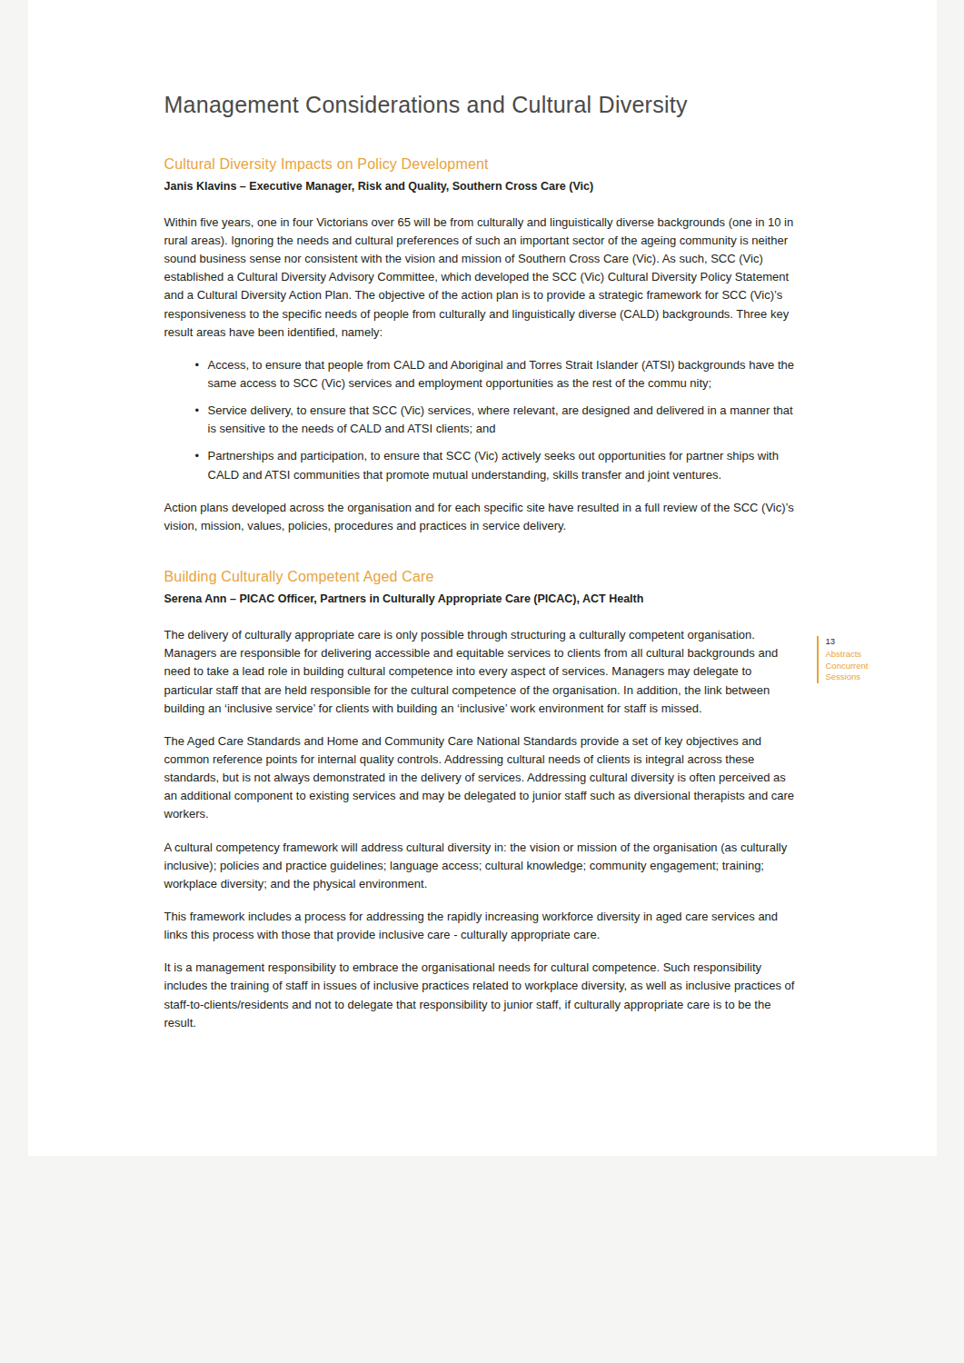Management Considerations and Cultural Diversity
Cultural Diversity Impacts on Policy Development
Janis Klavins – Executive Manager, Risk and Quality, Southern Cross Care (Vic)
Within five years, one in four Victorians over 65 will be from culturally and linguistically diverse backgrounds (one in 10 in rural areas). Ignoring the needs and cultural preferences of such an important sector of the ageing community is neither sound business sense nor consistent with the vision and mission of Southern Cross Care (Vic). As such, SCC (Vic) established a Cultural Diversity Advisory Committee, which developed the SCC (Vic) Cultural Diversity Policy Statement and a Cultural Diversity Action Plan. The objective of the action plan is to provide a strategic framework for SCC (Vic)’s responsiveness to the specific needs of people from culturally and linguistically diverse (CALD) backgrounds. Three key result areas have been identified, namely:
Access, to ensure that people from CALD and Aboriginal and Torres Strait Islander (ATSI) backgrounds have the same access to SCC (Vic) services and employment opportunities as the rest of the commu nity;
Service delivery, to ensure that SCC (Vic) services, where relevant, are designed and delivered in a manner that is sensitive to the needs of CALD and ATSI clients; and
Partnerships and participation, to ensure that SCC (Vic) actively seeks out opportunities for partner ships with CALD and ATSI communities that promote mutual understanding, skills transfer and joint ventures.
Action plans developed across the organisation and for each specific site have resulted in a full review of the SCC (Vic)’s vision, mission, values, policies, procedures and practices in service delivery.
Building Culturally Competent Aged Care
Serena Ann – PICAC Officer, Partners in Culturally Appropriate Care (PICAC), ACT Health
The delivery of culturally appropriate care is only possible through structuring a culturally competent organisation. Managers are responsible for delivering accessible and equitable services to clients from all cultural backgrounds and need to take a lead role in building cultural competence into every aspect of services. Managers may delegate to particular staff that are held responsible for the cultural competence of the organisation. In addition, the link between building an ‘inclusive service’ for clients with building an ‘inclusive’ work environment for staff is missed.
The Aged Care Standards and Home and Community Care National Standards provide a set of key objectives and common reference points for internal quality controls. Addressing cultural needs of clients is integral across these standards, but is not always demonstrated in the delivery of services. Addressing cultural diversity is often perceived as an additional component to existing services and may be delegated to junior staff such as diversional therapists and care workers.
A cultural competency framework will address cultural diversity in: the vision or mission of the organisation (as culturally inclusive); policies and practice guidelines; language access; cultural knowledge; community engagement; training; workplace diversity; and the physical environment.
This framework includes a process for addressing the rapidly increasing workforce diversity in aged care services and links this process with those that provide inclusive care - culturally appropriate care.
It is a management responsibility to embrace the organisational needs for cultural competence. Such responsibility includes the training of staff in issues of inclusive practices related to workplace diversity, as well as inclusive practices of staff-to-clients/residents and not to delegate that responsibility to junior staff, if culturally appropriate care is to be the result.
13 Abstracts
Concurrent
Sessions